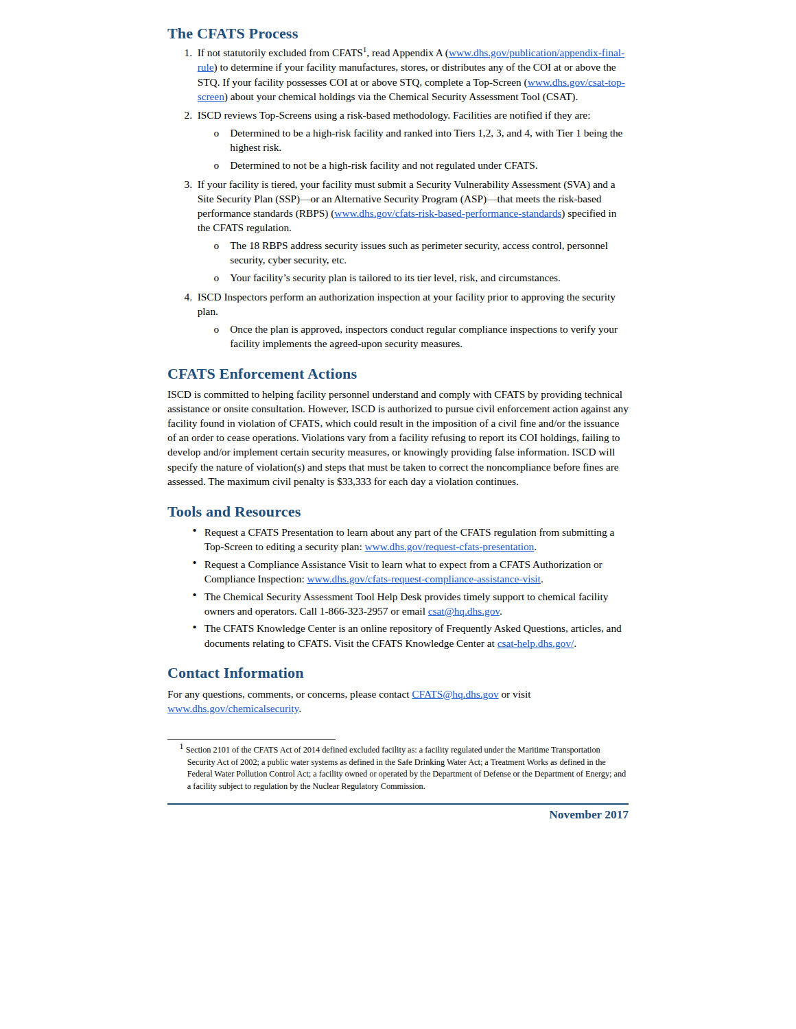The CFATS Process
If not statutorily excluded from CFATS1, read Appendix A (www.dhs.gov/publication/appendix-final-rule) to determine if your facility manufactures, stores, or distributes any of the COI at or above the STQ. If your facility possesses COI at or above STQ, complete a Top-Screen (www.dhs.gov/csat-top-screen) about your chemical holdings via the Chemical Security Assessment Tool (CSAT).
ISCD reviews Top-Screens using a risk-based methodology. Facilities are notified if they are:
Determined to be a high-risk facility and ranked into Tiers 1,2, 3, and 4, with Tier 1 being the highest risk.
Determined to not be a high-risk facility and not regulated under CFATS.
If your facility is tiered, your facility must submit a Security Vulnerability Assessment (SVA) and a Site Security Plan (SSP)—or an Alternative Security Program (ASP)—that meets the risk-based performance standards (RBPS) (www.dhs.gov/cfats-risk-based-performance-standards) specified in the CFATS regulation.
The 18 RBPS address security issues such as perimeter security, access control, personnel security, cyber security, etc.
Your facility’s security plan is tailored to its tier level, risk, and circumstances.
ISCD Inspectors perform an authorization inspection at your facility prior to approving the security plan.
Once the plan is approved, inspectors conduct regular compliance inspections to verify your facility implements the agreed-upon security measures.
CFATS Enforcement Actions
ISCD is committed to helping facility personnel understand and comply with CFATS by providing technical assistance or onsite consultation. However, ISCD is authorized to pursue civil enforcement action against any facility found in violation of CFATS, which could result in the imposition of a civil fine and/or the issuance of an order to cease operations. Violations vary from a facility refusing to report its COI holdings, failing to develop and/or implement certain security measures, or knowingly providing false information. ISCD will specify the nature of violation(s) and steps that must be taken to correct the noncompliance before fines are assessed. The maximum civil penalty is $33,333 for each day a violation continues.
Tools and Resources
Request a CFATS Presentation to learn about any part of the CFATS regulation from submitting a Top-Screen to editing a security plan: www.dhs.gov/request-cfats-presentation.
Request a Compliance Assistance Visit to learn what to expect from a CFATS Authorization or Compliance Inspection: www.dhs.gov/cfats-request-compliance-assistance-visit.
The Chemical Security Assessment Tool Help Desk provides timely support to chemical facility owners and operators. Call 1-866-323-2957 or email csat@hq.dhs.gov.
The CFATS Knowledge Center is an online repository of Frequently Asked Questions, articles, and documents relating to CFATS. Visit the CFATS Knowledge Center at csat-help.dhs.gov/.
Contact Information
For any questions, comments, or concerns, please contact CFATS@hq.dhs.gov or visit www.dhs.gov/chemicalsecurity.
1 Section 2101 of the CFATS Act of 2014 defined excluded facility as: a facility regulated under the Maritime Transportation Security Act of 2002; a public water systems as defined in the Safe Drinking Water Act; a Treatment Works as defined in the Federal Water Pollution Control Act; a facility owned or operated by the Department of Defense or the Department of Energy; and a facility subject to regulation by the Nuclear Regulatory Commission.
November 2017